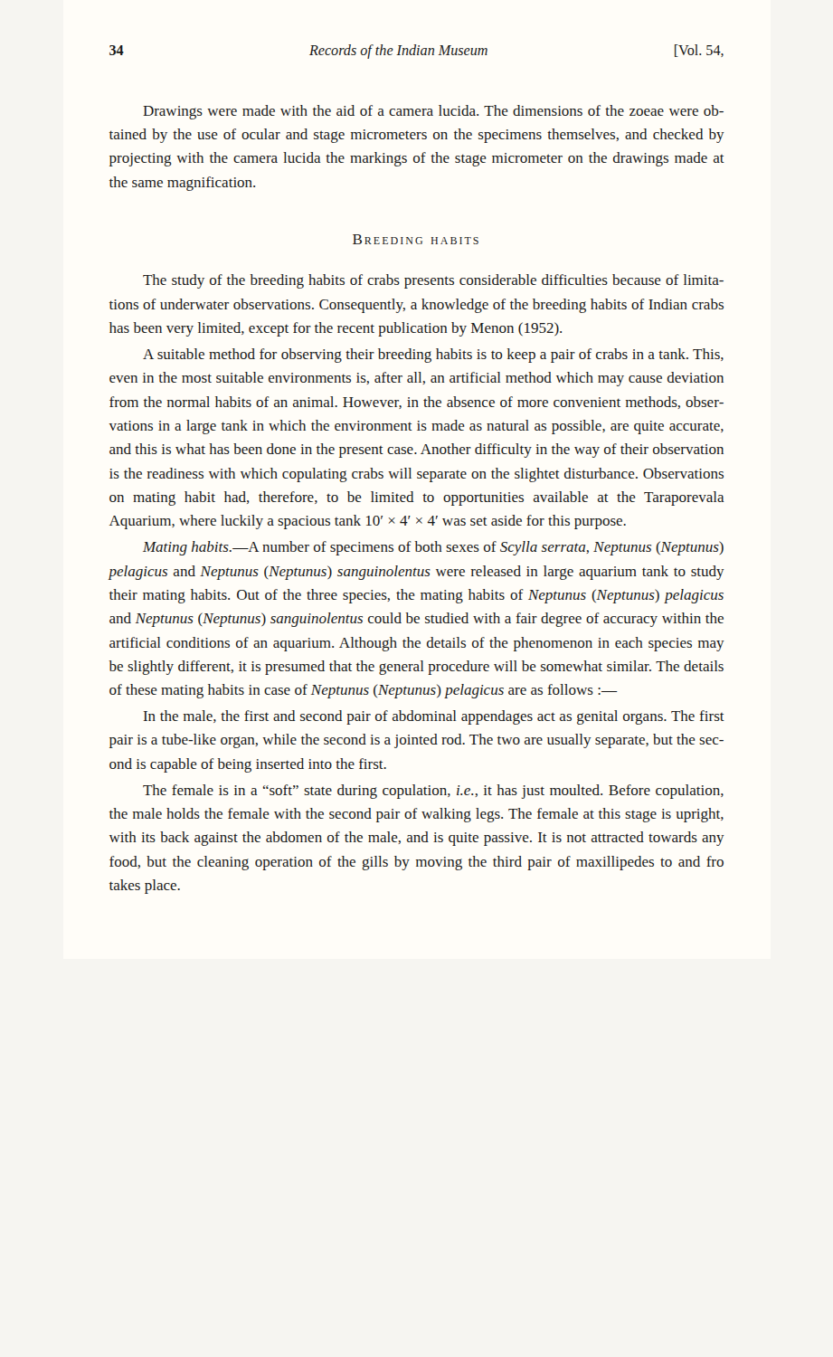34 Records of the Indian Museum [Vol. 54,
Drawings were made with the aid of a camera lucida. The dimensions of the zoeae were obtained by the use of ocular and stage micrometers on the specimens themselves, and checked by projecting with the camera lucida the markings of the stage micrometer on the drawings made at the same magnification.
Breeding Habits
The study of the breeding habits of crabs presents considerable difficulties because of limitations of underwater observations. Consequently, a knowledge of the breeding habits of Indian crabs has been very limited, except for the recent publication by Menon (1952).
A suitable method for observing their breeding habits is to keep a pair of crabs in a tank. This, even in the most suitable environments is, after all, an artificial method which may cause deviation from the normal habits of an animal. However, in the absence of more convenient methods, observations in a large tank in which the environment is made as natural as possible, are quite accurate, and this is what has been done in the present case. Another difficulty in the way of their observation is the readiness with which copulating crabs will separate on the slightet disturbance. Observations on mating habit had, therefore, to be limited to opportunities available at the Taraporevala Aquarium, where luckily a spacious tank 10′ × 4′ × 4′ was set aside for this purpose.
Mating habits.—A number of specimens of both sexes of Scylla serrata, Neptunus (Neptunus) pelagicus and Neptunus (Neptunus) sanguinolentus were released in large aquarium tank to study their mating habits. Out of the three species, the mating habits of Neptunus (Neptunus) pelagicus and Neptunus (Neptunus) sanguinolentus could be studied with a fair degree of accuracy within the artificial conditions of an aquarium. Although the details of the phenomenon in each species may be slightly different, it is presumed that the general procedure will be somewhat similar. The details of these mating habits in case of Neptunus (Neptunus) pelagicus are as follows :—
In the male, the first and second pair of abdominal appendages act as genital organs. The first pair is a tube-like organ, while the second is a jointed rod. The two are usually separate, but the second is capable of being inserted into the first.
The female is in a “soft” state during copulation, i.e., it has just moulted. Before copulation, the male holds the female with the second pair of walking legs. The female at this stage is upright, with its back against the abdomen of the male, and is quite passive. It is not attracted towards any food, but the cleaning operation of the gills by moving the third pair of maxillipedes to and fro takes place.